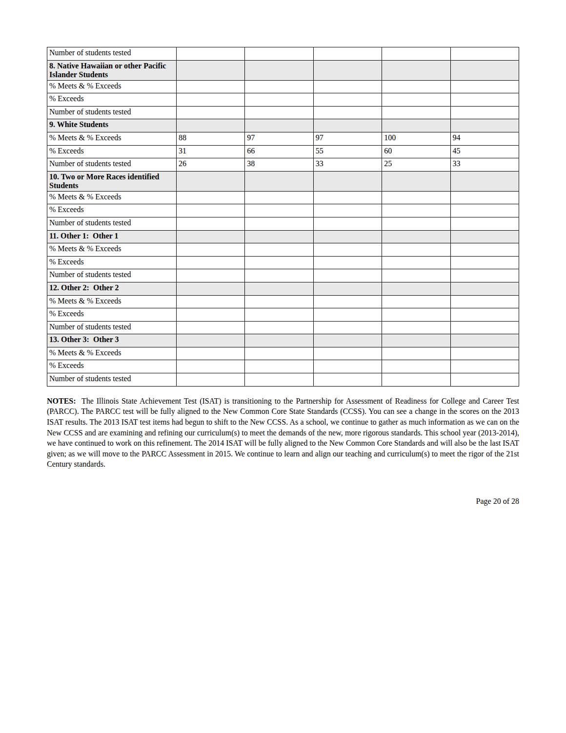| Number of students tested | | | | | |
| 8. Native Hawaiian or other Pacific Islander Students | | | | | |
| % Meets & % Exceeds | | | | | |
| % Exceeds | | | | | |
| Number of students tested | | | | | |
| 9. White Students | | | | | |
| % Meets & % Exceeds | 88 | 97 | 97 | 100 | 94 |
| % Exceeds | 31 | 66 | 55 | 60 | 45 |
| Number of students tested | 26 | 38 | 33 | 25 | 33 |
| 10. Two or More Races identified Students | | | | | |
| % Meets & % Exceeds | | | | | |
| % Exceeds | | | | | |
| Number of students tested | | | | | |
| 11. Other 1: Other 1 | | | | | |
| % Meets & % Exceeds | | | | | |
| % Exceeds | | | | | |
| Number of students tested | | | | | |
| 12. Other 2: Other 2 | | | | | |
| % Meets & % Exceeds | | | | | |
| % Exceeds | | | | | |
| Number of students tested | | | | | |
| 13. Other 3: Other 3 | | | | | |
| % Meets & % Exceeds | | | | | |
| % Exceeds | | | | | |
| Number of students tested | | | | | |
NOTES: The Illinois State Achievement Test (ISAT) is transitioning to the Partnership for Assessment of Readiness for College and Career Test (PARCC). The PARCC test will be fully aligned to the New Common Core State Standards (CCSS). You can see a change in the scores on the 2013 ISAT results. The 2013 ISAT test items had begun to shift to the New CCSS. As a school, we continue to gather as much information as we can on the New CCSS and are examining and refining our curriculum(s) to meet the demands of the new, more rigorous standards. This school year (2013-2014), we have continued to work on this refinement. The 2014 ISAT will be fully aligned to the New Common Core Standards and will also be the last ISAT given; as we will move to the PARCC Assessment in 2015. We continue to learn and align our teaching and curriculum(s) to meet the rigor of the 21st Century standards.
Page 20 of 28